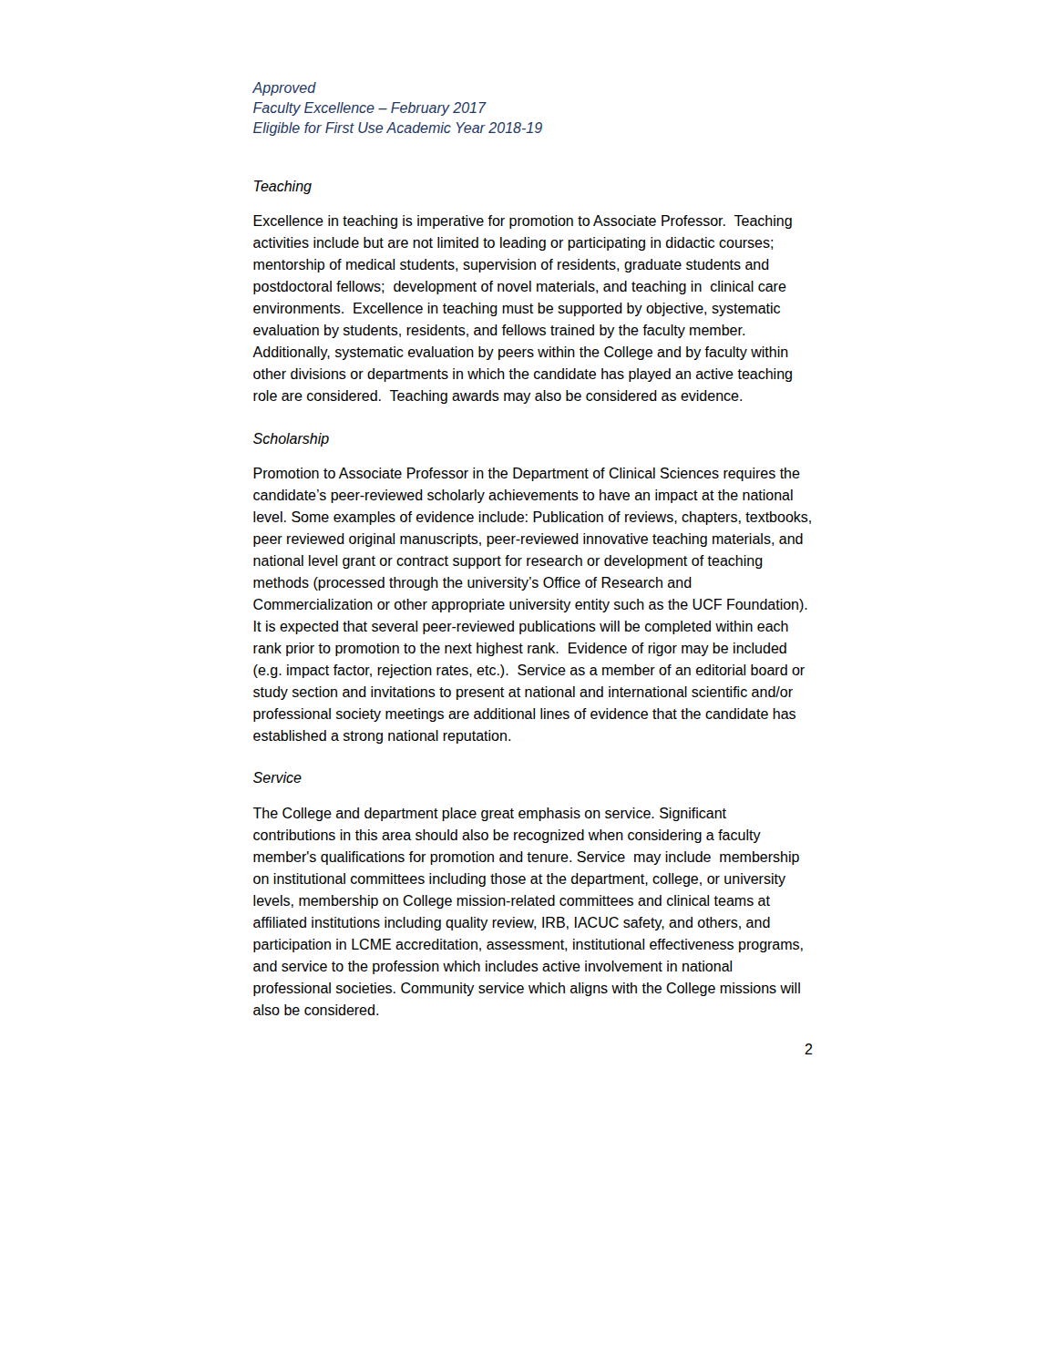Approved
Faculty Excellence – February 2017
Eligible for First Use Academic Year 2018-19
Teaching
Excellence in teaching is imperative for promotion to Associate Professor. Teaching activities include but are not limited to leading or participating in didactic courses; mentorship of medical students, supervision of residents, graduate students and postdoctoral fellows; development of novel materials, and teaching in clinical care environments. Excellence in teaching must be supported by objective, systematic evaluation by students, residents, and fellows trained by the faculty member. Additionally, systematic evaluation by peers within the College and by faculty within other divisions or departments in which the candidate has played an active teaching role are considered. Teaching awards may also be considered as evidence.
Scholarship
Promotion to Associate Professor in the Department of Clinical Sciences requires the candidate’s peer-reviewed scholarly achievements to have an impact at the national level. Some examples of evidence include: Publication of reviews, chapters, textbooks, peer reviewed original manuscripts, peer-reviewed innovative teaching materials, and national level grant or contract support for research or development of teaching methods (processed through the university’s Office of Research and Commercialization or other appropriate university entity such as the UCF Foundation). It is expected that several peer-reviewed publications will be completed within each rank prior to promotion to the next highest rank. Evidence of rigor may be included (e.g. impact factor, rejection rates, etc.). Service as a member of an editorial board or study section and invitations to present at national and international scientific and/or professional society meetings are additional lines of evidence that the candidate has established a strong national reputation.
Service
The College and department place great emphasis on service. Significant contributions in this area should also be recognized when considering a faculty member's qualifications for promotion and tenure. Service may include membership on institutional committees including those at the department, college, or university levels, membership on College mission-related committees and clinical teams at affiliated institutions including quality review, IRB, IACUC safety, and others, and participation in LCME accreditation, assessment, institutional effectiveness programs, and service to the profession which includes active involvement in national professional societies. Community service which aligns with the College missions will also be considered.
2